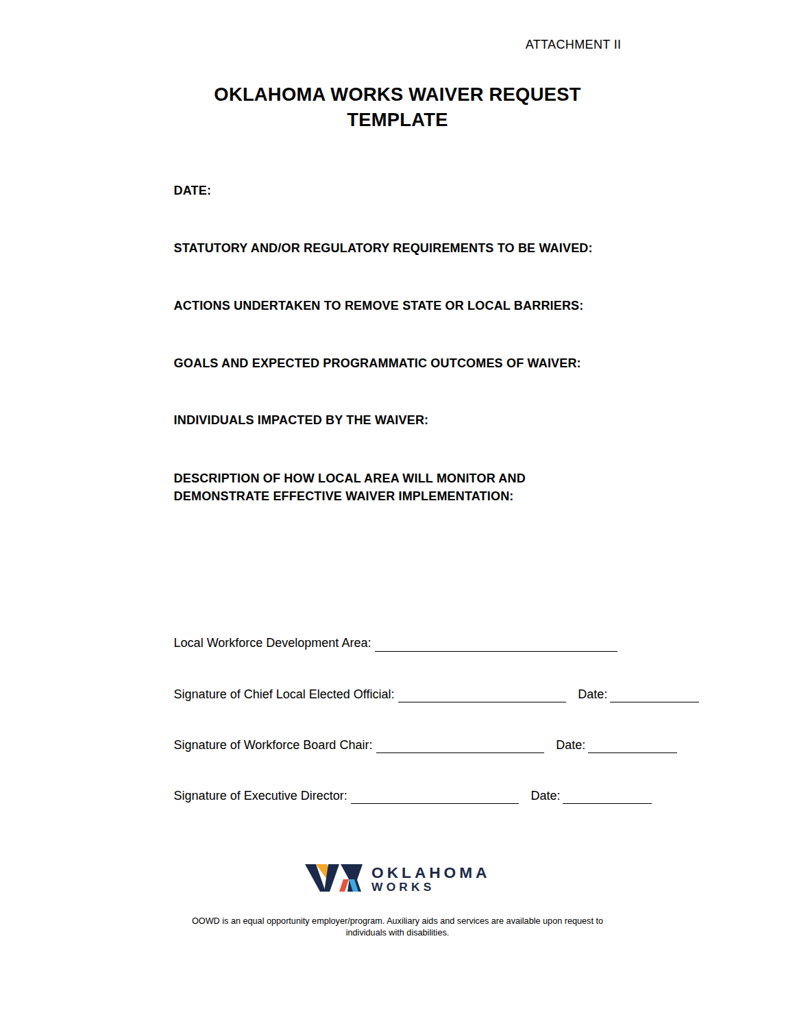ATTACHMENT II
OKLAHOMA WORKS WAIVER REQUEST TEMPLATE
DATE:
STATUTORY AND/OR REGULATORY REQUIREMENTS TO BE WAIVED:
ACTIONS UNDERTAKEN TO REMOVE STATE OR LOCAL BARRIERS:
GOALS AND EXPECTED PROGRAMMATIC OUTCOMES OF WAIVER:
INDIVIDUALS IMPACTED BY THE WAIVER:
DESCRIPTION OF HOW LOCAL AREA WILL MONITOR AND DEMONSTRATE EFFECTIVE WAIVER IMPLEMENTATION:
Local Workforce Development Area:
Signature of Chief Local Elected Official: Date:
Signature of Workforce Board Chair: Date:
Signature of Executive Director: Date:
OKLAHOMA WORKS
OOWD is an equal opportunity employer/program. Auxiliary aids and services are available upon request to individuals with disabilities.